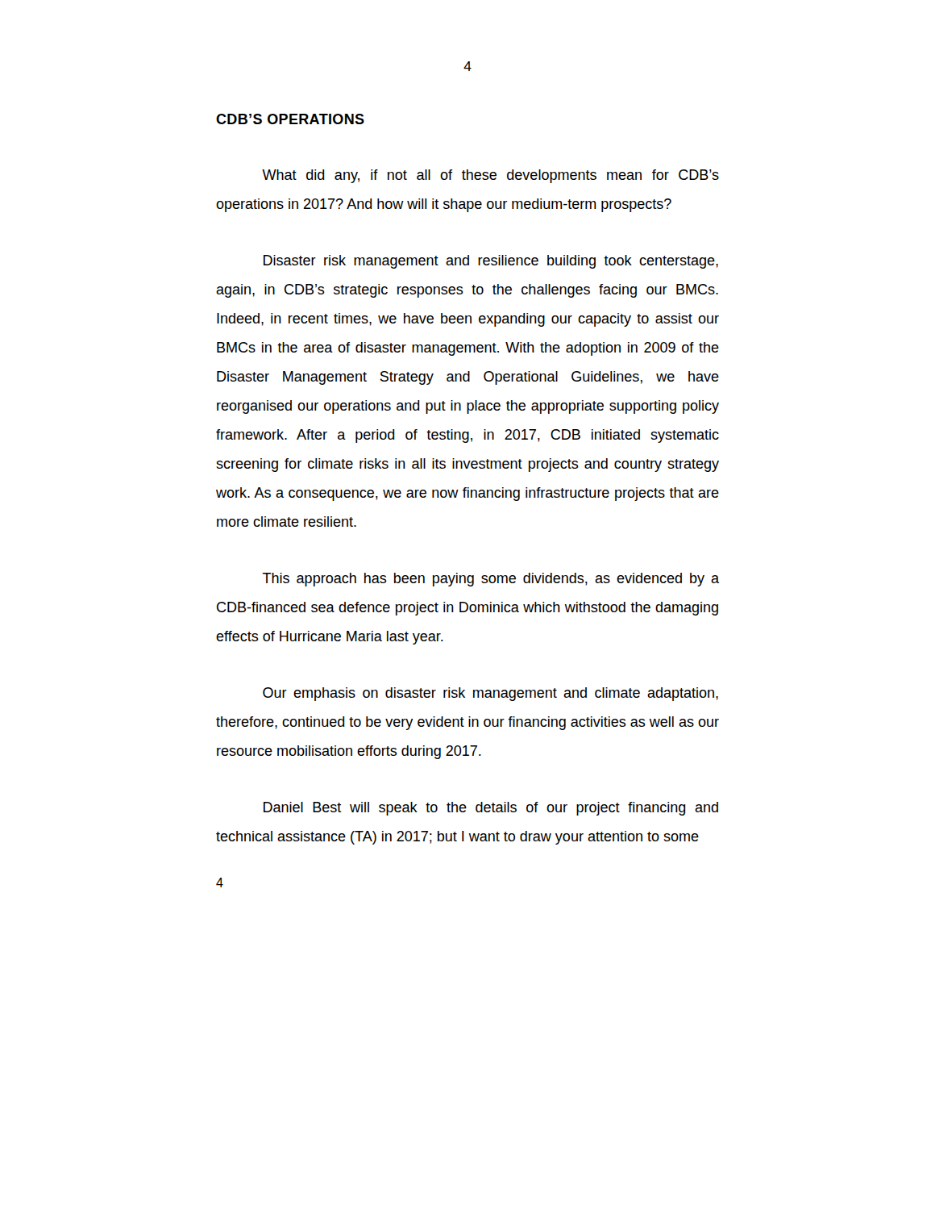4
CDB’S OPERATIONS
What did any, if not all of these developments mean for CDB’s operations in 2017? And how will it shape our medium-term prospects?
Disaster risk management and resilience building took centerstage, again, in CDB’s strategic responses to the challenges facing our BMCs. Indeed, in recent times, we have been expanding our capacity to assist our BMCs in the area of disaster management. With the adoption in 2009 of the Disaster Management Strategy and Operational Guidelines, we have reorganised our operations and put in place the appropriate supporting policy framework. After a period of testing, in 2017, CDB initiated systematic screening for climate risks in all its investment projects and country strategy work. As a consequence, we are now financing infrastructure projects that are more climate resilient.
This approach has been paying some dividends, as evidenced by a CDB-financed sea defence project in Dominica which withstood the damaging effects of Hurricane Maria last year.
Our emphasis on disaster risk management and climate adaptation, therefore, continued to be very evident in our financing activities as well as our resource mobilisation efforts during 2017.
Daniel Best will speak to the details of our project financing and technical assistance (TA) in 2017; but I want to draw your attention to some
4